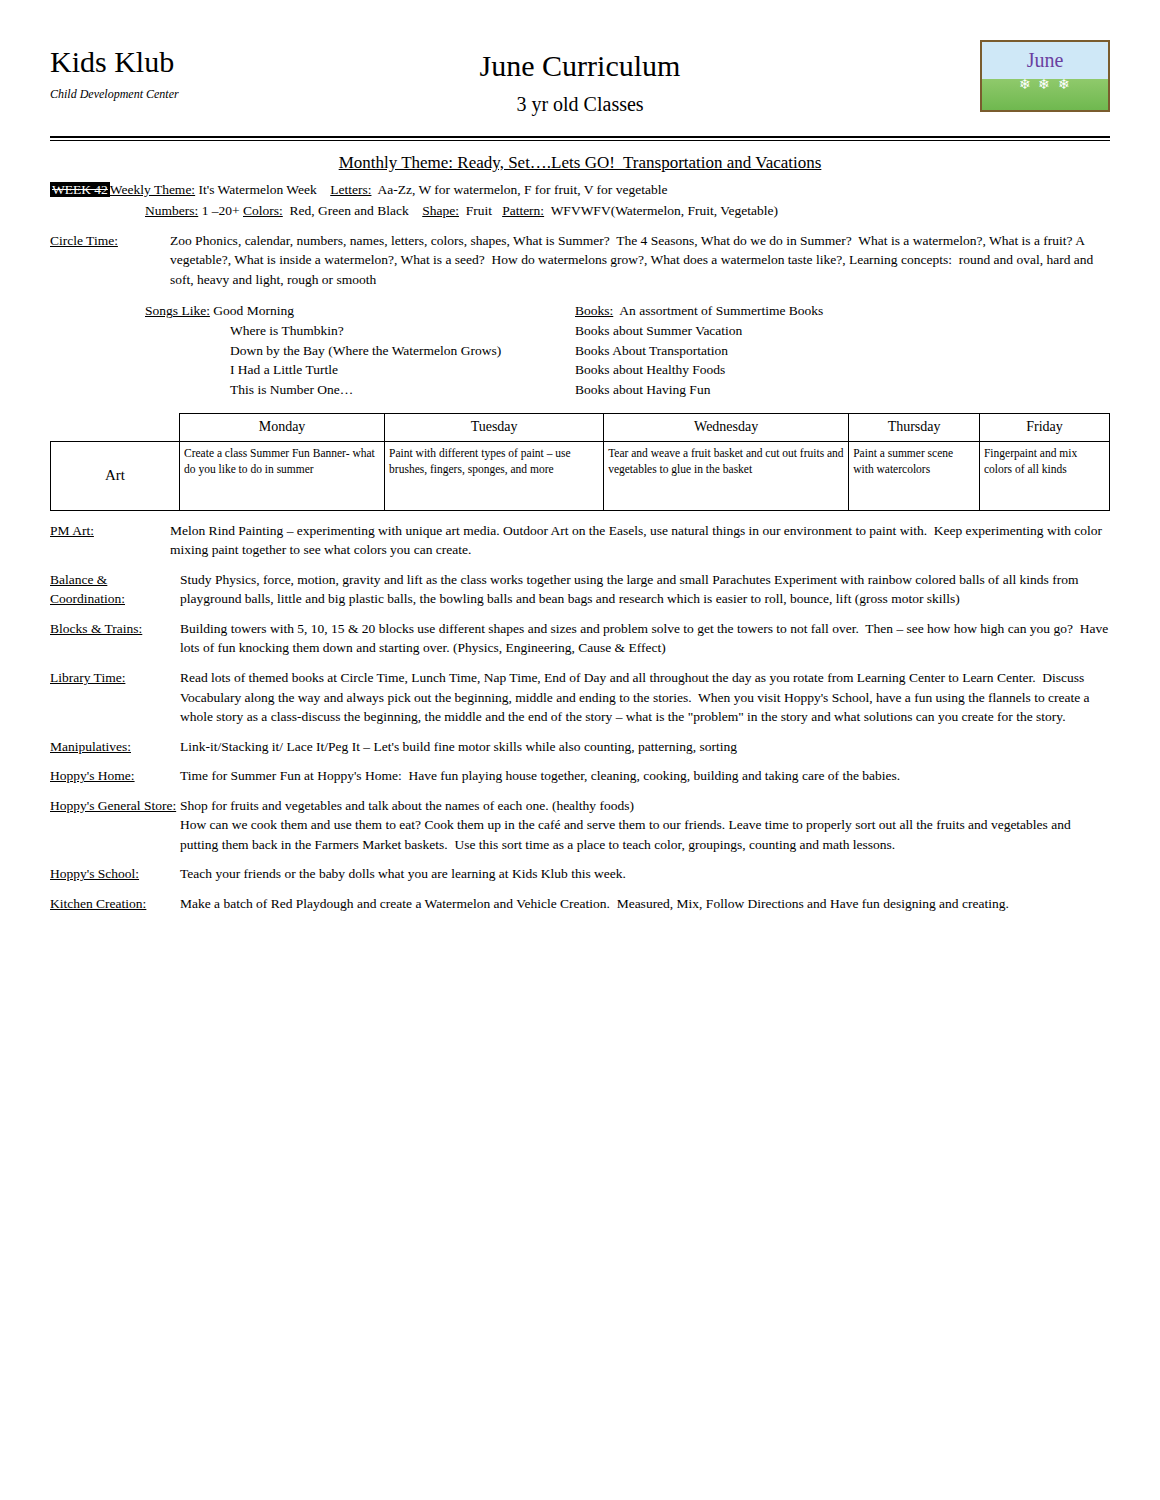Kids Klub
Child Development Center
June Curriculum
3 yr old Classes
June ❄ ❄ ❄
Monthly Theme: Ready, Set….Lets GO! Transportation and Vacations
WEEK 42 Weekly Theme: It's Watermelon Week Letters: Aa-Zz, W for watermelon, F for fruit, V for vegetable
Numbers: 1 –20+ Colors: Red, Green and Black Shape: Fruit Pattern: WFVWFV(Watermelon, Fruit, Vegetable)
Circle Time:
Zoo Phonics, calendar, numbers, names, letters, colors, shapes, What is Summer? The 4 Seasons, What do we do in Summer? What is a watermelon?, What is a fruit? A vegetable?, What is inside a watermelon?, What is a seed? How do watermelons grow?, What does a watermelon taste like?, Learning concepts: round and oval, hard and soft, heavy and light, rough or smooth
Songs Like: Good Morning
Where is Thumbkin?
Down by the Bay (Where the Watermelon Grows)
I Had a Little Turtle
This is Number One…
Books: An assortment of Summertime Books
Books about Summer Vacation
Books About Transportation
Books about Healthy Foods
Books about Having Fun
| | Monday | Tuesday | Wednesday | Thursday | Friday |
| --- | --- | --- | --- | --- | --- |
| Art | Create a class Summer Fun Banner- what do you like to do in summer | Paint with different types of paint – use brushes, fingers, sponges, and more | Tear and weave a fruit basket and cut out fruits and vegetables to glue in the basket | Paint a summer scene with watercolors | Fingerpaint and mix colors of all kinds |
PM Art:
Melon Rind Painting – experimenting with unique art media. Outdoor Art on the Easels, use natural things in our environment to paint with. Keep experimenting with color mixing paint together to see what colors you can create.
Balance & Coordination:
Study Physics, force, motion, gravity and lift as the class works together using the large and small Parachutes Experiment with rainbow colored balls of all kinds from playground balls, little and big plastic balls, the bowling balls and bean bags and research which is easier to roll, bounce, lift (gross motor skills)
Blocks & Trains:
Building towers with 5, 10, 15 & 20 blocks use different shapes and sizes and problem solve to get the towers to not fall over. Then – see how how high can you go? Have lots of fun knocking them down and starting over. (Physics, Engineering, Cause & Effect)
Library Time:
Read lots of themed books at Circle Time, Lunch Time, Nap Time, End of Day and all throughout the day as you rotate from Learning Center to Learn Center. Discuss Vocabulary along the way and always pick out the beginning, middle and ending to the stories. When you visit Hoppy's School, have a fun using the flannels to create a whole story as a class-discuss the beginning, the middle and the end of the story – what is the "problem" in the story and what solutions can you create for the story.
Manipulatives:
Link-it/Stacking it/ Lace It/Peg It – Let's build fine motor skills while also counting, patterning, sorting
Hoppy's Home:
Time for Summer Fun at Hoppy's Home: Have fun playing house together, cleaning, cooking, building and taking care of the babies.
Hoppy's General Store:
Shop for fruits and vegetables and talk about the names of each one. (healthy foods)
How can we cook them and use them to eat? Cook them up in the café and serve them to our friends. Leave time to properly sort out all the fruits and vegetables and putting them back in the Farmers Market baskets. Use this sort time as a place to teach color, groupings, counting and math lessons.
Hoppy's School:
Teach your friends or the baby dolls what you are learning at Kids Klub this week.
Kitchen Creation:
Make a batch of Red Playdough and create a Watermelon and Vehicle Creation. Measured, Mix, Follow Directions and Have fun designing and creating.